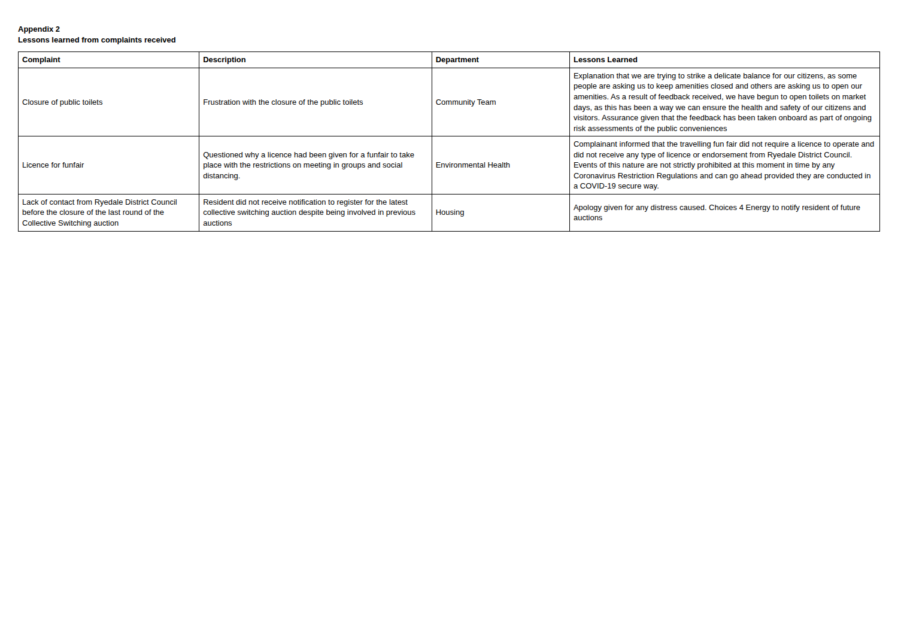Appendix 2
Lessons learned from complaints received
| Complaint | Description | Department | Lessons Learned |
| --- | --- | --- | --- |
| Closure of public toilets | Frustration with the closure of the public toilets | Community Team | Explanation that we are trying to strike a delicate balance for our citizens, as some people are asking us to keep amenities closed and others are asking us to open our amenities. As a result of feedback received, we have begun to open toilets on market days, as this has been a way we can ensure the health and safety of our citizens and visitors. Assurance given that the feedback has been taken onboard as part of ongoing risk assessments of the public conveniences |
| Licence for funfair | Questioned why a licence had been given for a funfair to take place with the restrictions on meeting in groups and social distancing. | Environmental Health | Complainant informed that the travelling fun fair did not require a licence to operate and did not receive any type of licence or endorsement from Ryedale District Council. Events of this nature are not strictly prohibited at this moment in time by any Coronavirus Restriction Regulations and can go ahead provided they are conducted in a COVID-19 secure way. |
| Lack of contact from Ryedale District Council before the closure of the last round of the Collective Switching auction | Resident did not receive notification to register for the latest collective switching auction despite being involved in previous auctions | Housing | Apology given for any distress caused. Choices 4 Energy to notify resident of future auctions |